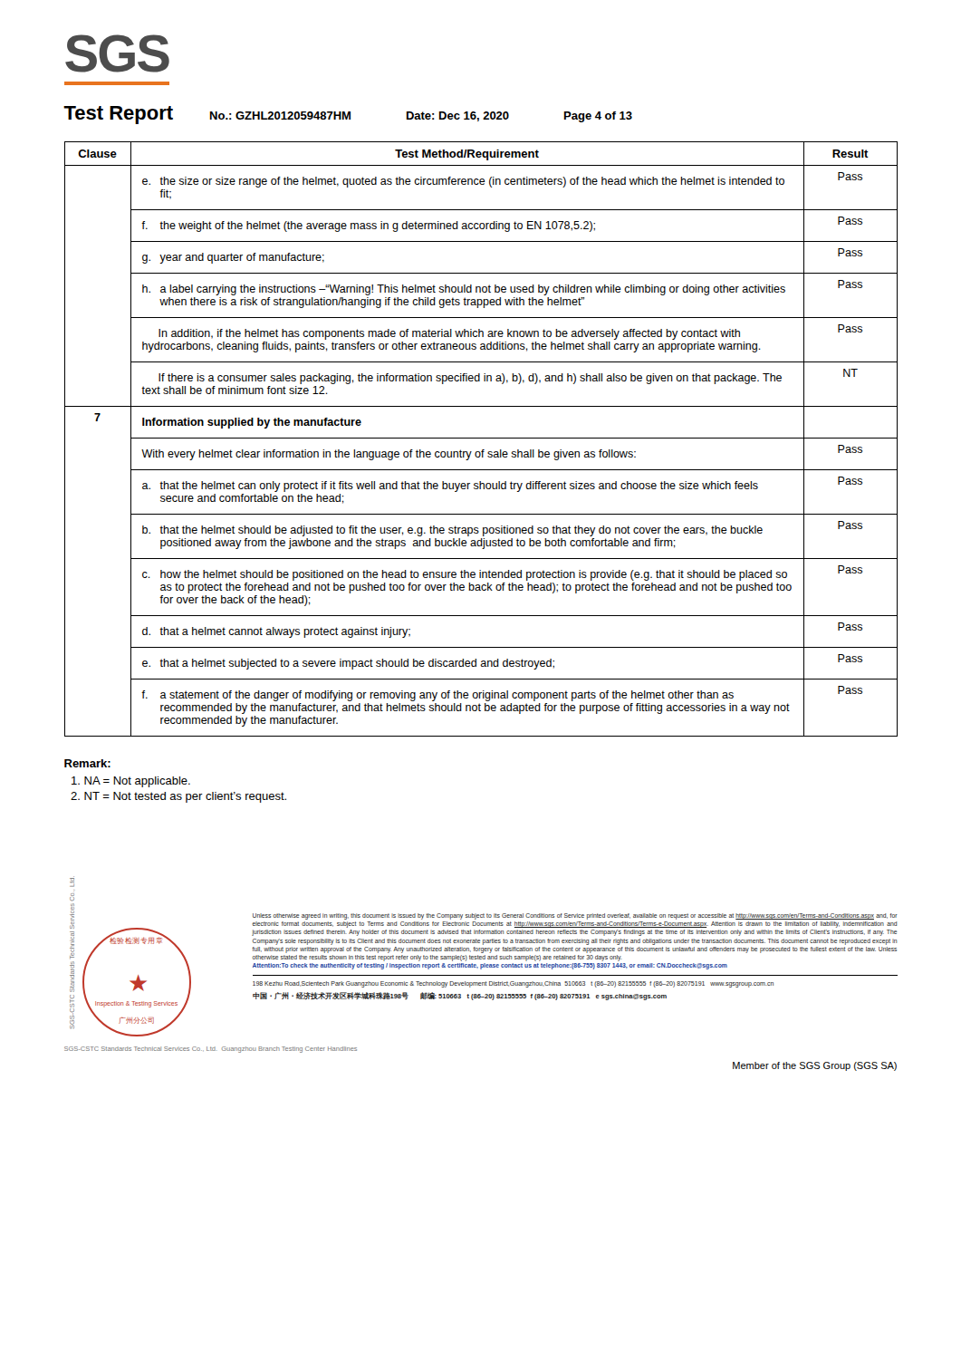SGS
Test Report
No.: GZHL2012059487HM Date: Dec 16, 2020 Page 4 of 13
| Clause | Test Method/Requirement | Result |
| --- | --- | --- |
| | e. the size or size range of the helmet, quoted as the circumference (in centimeters) of the head which the helmet is intended to fit; | Pass |
| f. the weight of the helmet (the average mass in g determined according to EN 1078,5.2); | Pass |
| g. year and quarter of manufacture; | Pass |
| h. a label carrying the instructions –“Warning! This helmet should not be used by children while climbing or doing other activities when there is a risk of strangulation/hanging if the child gets trapped with the helmet” | Pass |
| In addition, if the helmet has components made of material which are known to be adversely affected by contact with hydrocarbons, cleaning fluids, paints, transfers or other extraneous additions, the helmet shall carry an appropriate warning. | Pass |
| If there is a consumer sales packaging, the information specified in a), b), d), and h) shall also be given on that package. The text shall be of minimum font size 12. | NT |
| 7 | Information supplied by the manufacture | |
| With every helmet clear information in the language of the country of sale shall be given as follows: | Pass |
| a. that the helmet can only protect if it fits well and that the buyer should try different sizes and choose the size which feels secure and comfortable on the head; | Pass |
| b. that the helmet should be adjusted to fit the user, e.g. the straps positioned so that they do not cover the ears, the buckle positioned away from the jawbone and the straps and buckle adjusted to be both comfortable and firm; | Pass |
| c. how the helmet should be positioned on the head to ensure the intended protection is provide (e.g. that it should be placed so as to protect the forehead and not be pushed too for over the back of the head); to protect the forehead and not be pushed too for over the back of the head); | Pass |
| d. that a helmet cannot always protect against injury; | Pass |
| e. that a helmet subjected to a severe impact should be discarded and destroyed; | Pass |
| f. a statement of the danger of modifying or removing any of the original component parts of the helmet other than as recommended by the manufacturer, and that helmets should not be adapted for the purpose of fitting accessories in a way not recommended by the manufacturer. | Pass |
Remark:
NA = Not applicable.
NT = Not tested as per client’s request.
检验检测专用章
★
Inspection & Testing Services
广州分公司
SGS-CSTC Standards Technical Services Co., Ltd.
SGS-CSTC Standards Technical Services Co., Ltd. Guangzhou Branch Testing Center Handlines
Unless otherwise agreed in writing, this document is issued by the Company subject to its General Conditions of Service printed overleaf, available on request or accessible at http://www.sgs.com/en/Terms-and-Conditions.aspx and, for electronic format documents, subject to Terms and Conditions for Electronic Documents at http://www.sgs.com/en/Terms-and-Conditions/Terms-e-Document.aspx. Attention is drawn to the limitation of liability, indemnification and jurisdiction issues defined therein. Any holder of this document is advised that information contained hereon reflects the Company's findings at the time of its intervention only and within the limits of Client's instructions, if any. The Company's sole responsibility is to its Client and this document does not exonerate parties to a transaction from exercising all their rights and obligations under the transaction documents. This document cannot be reproduced except in full, without prior written approval of the Company. Any unauthorized alteration, forgery or falsification of the content or appearance of this document is unlawful and offenders may be prosecuted to the fullest extent of the law. Unless otherwise stated the results shown in this test report refer only to the sample(s) tested and such sample(s) are retained for 30 days only.
Attention:To check the authenticity of testing / inspection report & certificate, please contact us at telephone:(86-755) 8307 1443, or email: CN.Doccheck@sgs.com
198 Kezhu Road,Scientech Park Guangzhou Economic & Technology Development District,Guangzhou,China 510663 t (86–20) 82155555 f (86–20) 82075191 www.sgsgroup.com.cn
中国・广州・经济技术开发区科学城科珠路198号 邮编: 510663 t (86–20) 82155555 f (86–20) 82075191 e sgs.china@sgs.com
Member of the SGS Group (SGS SA)